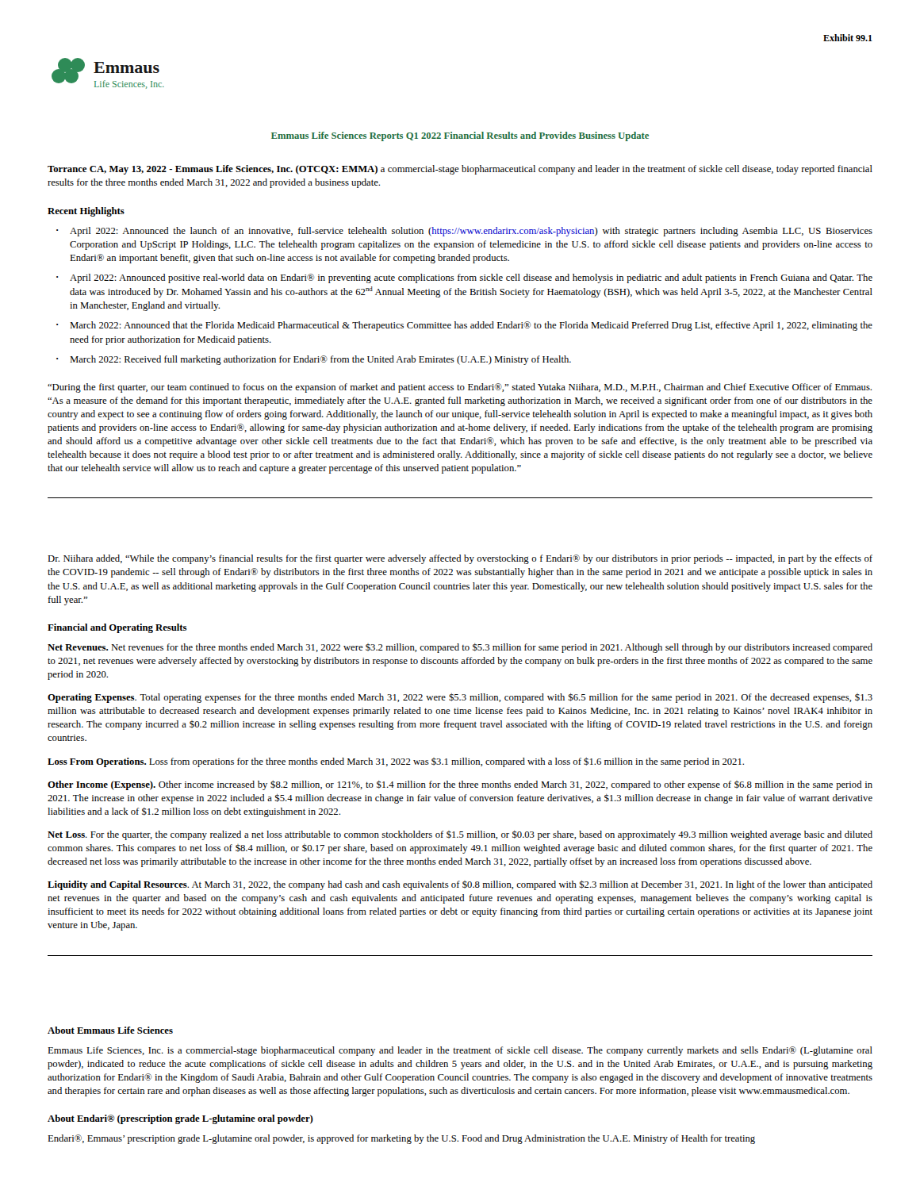Exhibit 99.1
Emmaus Life Sciences, Inc.
Emmaus Life Sciences Reports Q1 2022 Financial Results and Provides Business Update
Torrance CA, May 13, 2022 - Emmaus Life Sciences, Inc. (OTCQX: EMMA) a commercial-stage biopharmaceutical company and leader in the treatment of sickle cell disease, today reported financial results for the three months ended March 31, 2022 and provided a business update.
Recent Highlights
April 2022: Announced the launch of an innovative, full-service telehealth solution (https://www.endarirx.com/ask-physician) with strategic partners including Asembia LLC, US Bioservices Corporation and UpScript IP Holdings, LLC. The telehealth program capitalizes on the expansion of telemedicine in the U.S. to afford sickle cell disease patients and providers on-line access to Endari® an important benefit, given that such on-line access is not available for competing branded products.
April 2022: Announced positive real-world data on Endari® in preventing acute complications from sickle cell disease and hemolysis in pediatric and adult patients in French Guiana and Qatar. The data was introduced by Dr. Mohamed Yassin and his co-authors at the 62nd Annual Meeting of the British Society for Haematology (BSH), which was held April 3-5, 2022, at the Manchester Central in Manchester, England and virtually.
March 2022: Announced that the Florida Medicaid Pharmaceutical & Therapeutics Committee has added Endari® to the Florida Medicaid Preferred Drug List, effective April 1, 2022, eliminating the need for prior authorization for Medicaid patients.
March 2022: Received full marketing authorization for Endari® from the United Arab Emirates (U.A.E.) Ministry of Health.
“During the first quarter, our team continued to focus on the expansion of market and patient access to Endari®,” stated Yutaka Niihara, M.D., M.P.H., Chairman and Chief Executive Officer of Emmaus. “As a measure of the demand for this important therapeutic, immediately after the U.A.E. granted full marketing authorization in March, we received a significant order from one of our distributors in the country and expect to see a continuing flow of orders going forward. Additionally, the launch of our unique, full-service telehealth solution in April is expected to make a meaningful impact, as it gives both patients and providers on-line access to Endari®, allowing for same-day physician authorization and at-home delivery, if needed. Early indications from the uptake of the telehealth program are promising and should afford us a competitive advantage over other sickle cell treatments due to the fact that Endari®, which has proven to be safe and effective, is the only treatment able to be prescribed via telehealth because it does not require a blood test prior to or after treatment and is administered orally. Additionally, since a majority of sickle cell disease patients do not regularly see a doctor, we believe that our telehealth service will allow us to reach and capture a greater percentage of this unserved patient population.”
Dr. Niihara added, “While the company’s financial results for the first quarter were adversely affected by overstocking o f Endari® by our distributors in prior periods -- impacted, in part by the effects of the COVID-19 pandemic -- sell through of Endari® by distributors in the first three months of 2022 was substantially higher than in the same period in 2021 and we anticipate a possible uptick in sales in the U.S. and U.A.E, as well as additional marketing approvals in the Gulf Cooperation Council countries later this year. Domestically, our new telehealth solution should positively impact U.S. sales for the full year.”
Financial and Operating Results
Net Revenues. Net revenues for the three months ended March 31, 2022 were $3.2 million, compared to $5.3 million for same period in 2021. Although sell through by our distributors increased compared to 2021, net revenues were adversely affected by overstocking by distributors in response to discounts afforded by the company on bulk pre-orders in the first three months of 2022 as compared to the same period in 2020.
Operating Expenses. Total operating expenses for the three months ended March 31, 2022 were $5.3 million, compared with $6.5 million for the same period in 2021. Of the decreased expenses, $1.3 million was attributable to decreased research and development expenses primarily related to one time license fees paid to Kainos Medicine, Inc. in 2021 relating to Kainos’ novel IRAK4 inhibitor in research. The company incurred a $0.2 million increase in selling expenses resulting from more frequent travel associated with the lifting of COVID-19 related travel restrictions in the U.S. and foreign countries.
Loss From Operations. Loss from operations for the three months ended March 31, 2022 was $3.1 million, compared with a loss of $1.6 million in the same period in 2021.
Other Income (Expense). Other income increased by $8.2 million, or 121%, to $1.4 million for the three months ended March 31, 2022, compared to other expense of $6.8 million in the same period in 2021. The increase in other expense in 2022 included a $5.4 million decrease in change in fair value of conversion feature derivatives, a $1.3 million decrease in change in fair value of warrant derivative liabilities and a lack of $1.2 million loss on debt extinguishment in 2022.
Net Loss. For the quarter, the company realized a net loss attributable to common stockholders of $1.5 million, or $0.03 per share, based on approximately 49.3 million weighted average basic and diluted common shares. This compares to net loss of $8.4 million, or $0.17 per share, based on approximately 49.1 million weighted average basic and diluted common shares, for the first quarter of 2021. The decreased net loss was primarily attributable to the increase in other income for the three months ended March 31, 2022, partially offset by an increased loss from operations discussed above.
Liquidity and Capital Resources. At March 31, 2022, the company had cash and cash equivalents of $0.8 million, compared with $2.3 million at December 31, 2021. In light of the lower than anticipated net revenues in the quarter and based on the company’s cash and cash equivalents and anticipated future revenues and operating expenses, management believes the company’s working capital is insufficient to meet its needs for 2022 without obtaining additional loans from related parties or debt or equity financing from third parties or curtailing certain operations or activities at its Japanese joint venture in Ube, Japan.
About Emmaus Life Sciences
Emmaus Life Sciences, Inc. is a commercial-stage biopharmaceutical company and leader in the treatment of sickle cell disease. The company currently markets and sells Endari® (L-glutamine oral powder), indicated to reduce the acute complications of sickle cell disease in adults and children 5 years and older, in the U.S. and in the United Arab Emirates, or U.A.E., and is pursuing marketing authorization for Endari® in the Kingdom of Saudi Arabia, Bahrain and other Gulf Cooperation Council countries. The company is also engaged in the discovery and development of innovative treatments and therapies for certain rare and orphan diseases as well as those affecting larger populations, such as diverticulosis and certain cancers. For more information, please visit www.emmausmedical.com.
About Endari® (prescription grade L-glutamine oral powder)
Endari®, Emmaus’ prescription grade L-glutamine oral powder, is approved for marketing by the U.S. Food and Drug Administration the U.A.E. Ministry of Health for treating